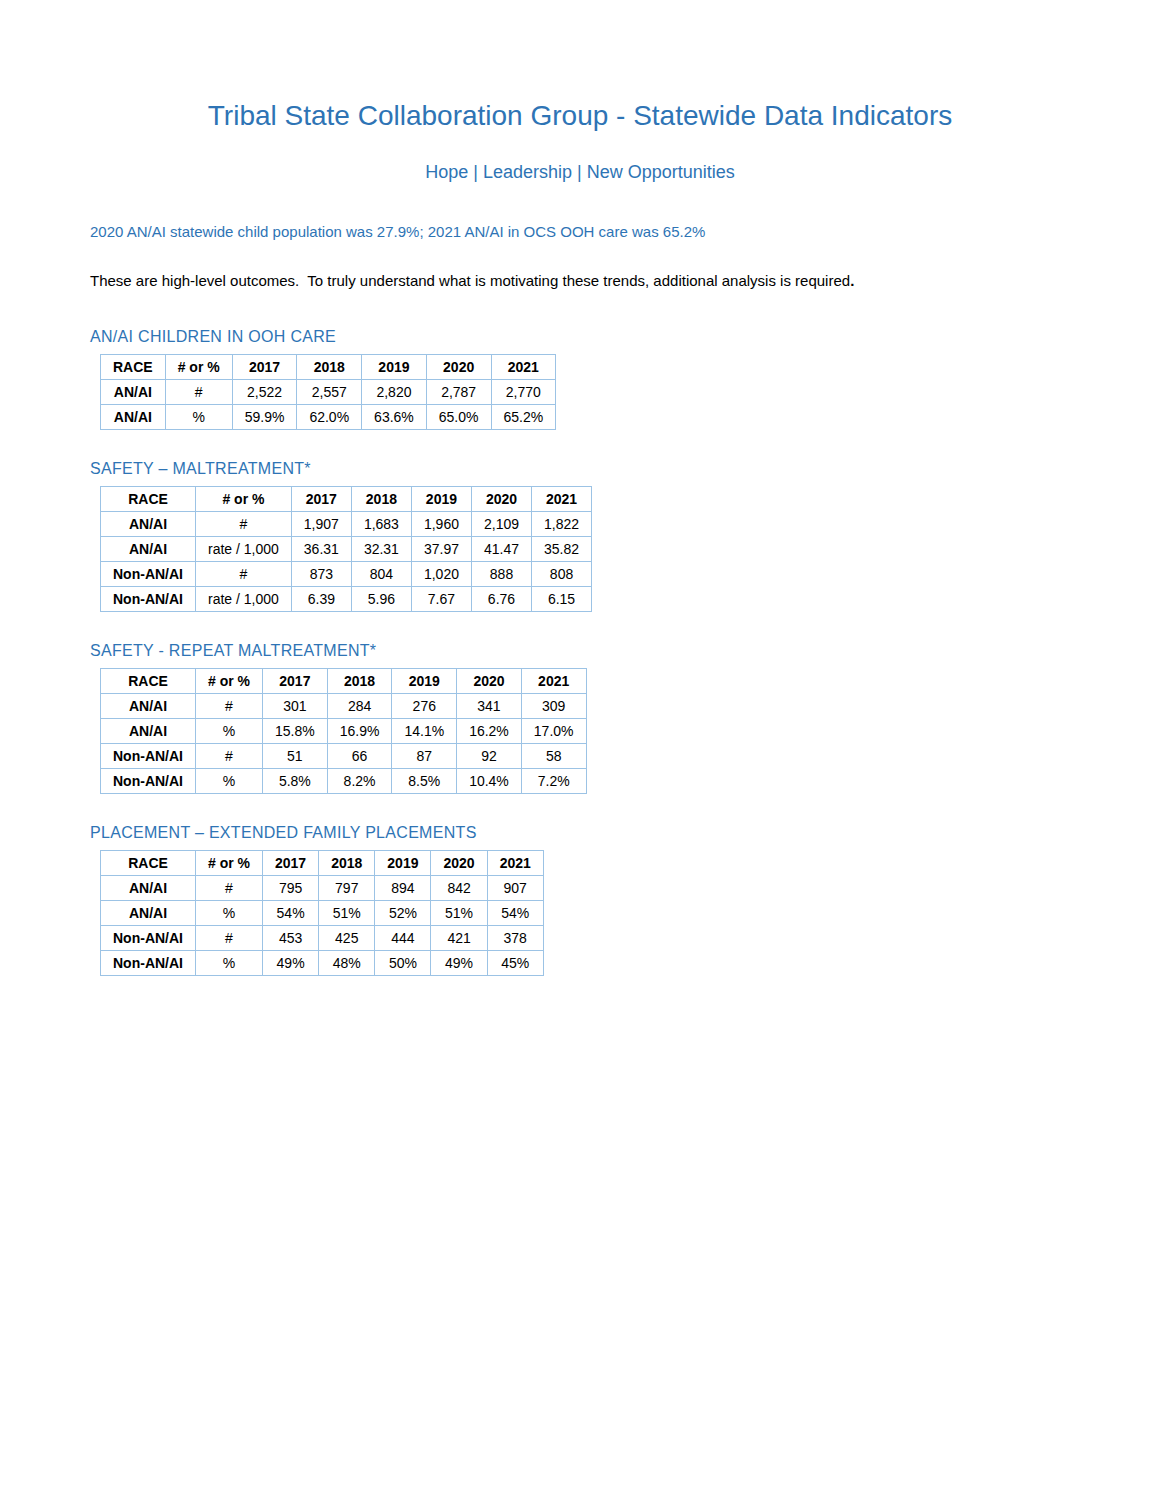Tribal State Collaboration Group - Statewide Data Indicators
Hope | Leadership | New Opportunities
2020 AN/AI statewide child population was 27.9%; 2021 AN/AI in OCS OOH care was 65.2%
These are high-level outcomes. To truly understand what is motivating these trends, additional analysis is required.
AN/AI CHILDREN IN OOH CARE
| RACE | # or % | 2017 | 2018 | 2019 | 2020 | 2021 |
| --- | --- | --- | --- | --- | --- | --- |
| AN/AI | # | 2,522 | 2,557 | 2,820 | 2,787 | 2,770 |
| AN/AI | % | 59.9% | 62.0% | 63.6% | 65.0% | 65.2% |
SAFETY – MALTREATMENT*
| RACE | # or % | 2017 | 2018 | 2019 | 2020 | 2021 |
| --- | --- | --- | --- | --- | --- | --- |
| AN/AI | # | 1,907 | 1,683 | 1,960 | 2,109 | 1,822 |
| AN/AI | rate / 1,000 | 36.31 | 32.31 | 37.97 | 41.47 | 35.82 |
| Non-AN/AI | # | 873 | 804 | 1,020 | 888 | 808 |
| Non-AN/AI | rate / 1,000 | 6.39 | 5.96 | 7.67 | 6.76 | 6.15 |
SAFETY - REPEAT MALTREATMENT*
| RACE | # or % | 2017 | 2018 | 2019 | 2020 | 2021 |
| --- | --- | --- | --- | --- | --- | --- |
| AN/AI | # | 301 | 284 | 276 | 341 | 309 |
| AN/AI | % | 15.8% | 16.9% | 14.1% | 16.2% | 17.0% |
| Non-AN/AI | # | 51 | 66 | 87 | 92 | 58 |
| Non-AN/AI | % | 5.8% | 8.2% | 8.5% | 10.4% | 7.2% |
PLACEMENT – EXTENDED FAMILY PLACEMENTS
| RACE | # or % | 2017 | 2018 | 2019 | 2020 | 2021 |
| --- | --- | --- | --- | --- | --- | --- |
| AN/AI | # | 795 | 797 | 894 | 842 | 907 |
| AN/AI | % | 54% | 51% | 52% | 51% | 54% |
| Non-AN/AI | # | 453 | 425 | 444 | 421 | 378 |
| Non-AN/AI | % | 49% | 48% | 50% | 49% | 45% |